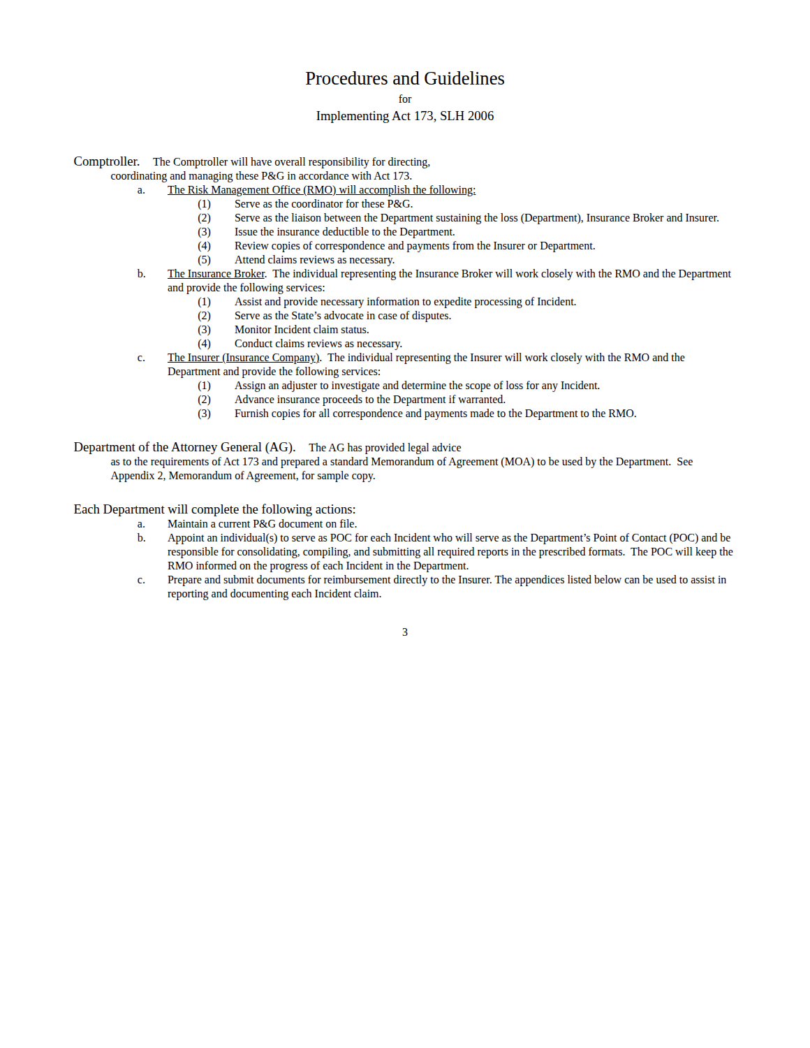Procedures and Guidelines for Implementing Act 173, SLH 2006
Comptroller. The Comptroller will have overall responsibility for directing,
coordinating and managing these P&G in accordance with Act 173.
a. The Risk Management Office (RMO) will accomplish the following:
(1) Serve as the coordinator for these P&G.
(2) Serve as the liaison between the Department sustaining the loss (Department), Insurance Broker and Insurer.
(3) Issue the insurance deductible to the Department.
(4) Review copies of correspondence and payments from the Insurer or Department.
(5) Attend claims reviews as necessary.
b. The Insurance Broker. The individual representing the Insurance Broker will work closely with the RMO and the Department and provide the following services:
(1) Assist and provide necessary information to expedite processing of Incident.
(2) Serve as the State’s advocate in case of disputes.
(3) Monitor Incident claim status.
(4) Conduct claims reviews as necessary.
c. The Insurer (Insurance Company). The individual representing the Insurer will work closely with the RMO and the Department and provide the following services:
(1) Assign an adjuster to investigate and determine the scope of loss for any Incident.
(2) Advance insurance proceeds to the Department if warranted.
(3) Furnish copies for all correspondence and payments made to the Department to the RMO.
Department of the Attorney General (AG). The AG has provided legal advice
as to the requirements of Act 173 and prepared a standard Memorandum of Agreement (MOA) to be used by the Department. See Appendix 2, Memorandum of Agreement, for sample copy.
Each Department will complete the following actions:
a. Maintain a current P&G document on file.
b. Appoint an individual(s) to serve as POC for each Incident who will serve as the Department’s Point of Contact (POC) and be responsible for consolidating, compiling, and submitting all required reports in the prescribed formats. The POC will keep the RMO informed on the progress of each Incident in the Department.
c. Prepare and submit documents for reimbursement directly to the Insurer. The appendices listed below can be used to assist in reporting and documenting each Incident claim.
3